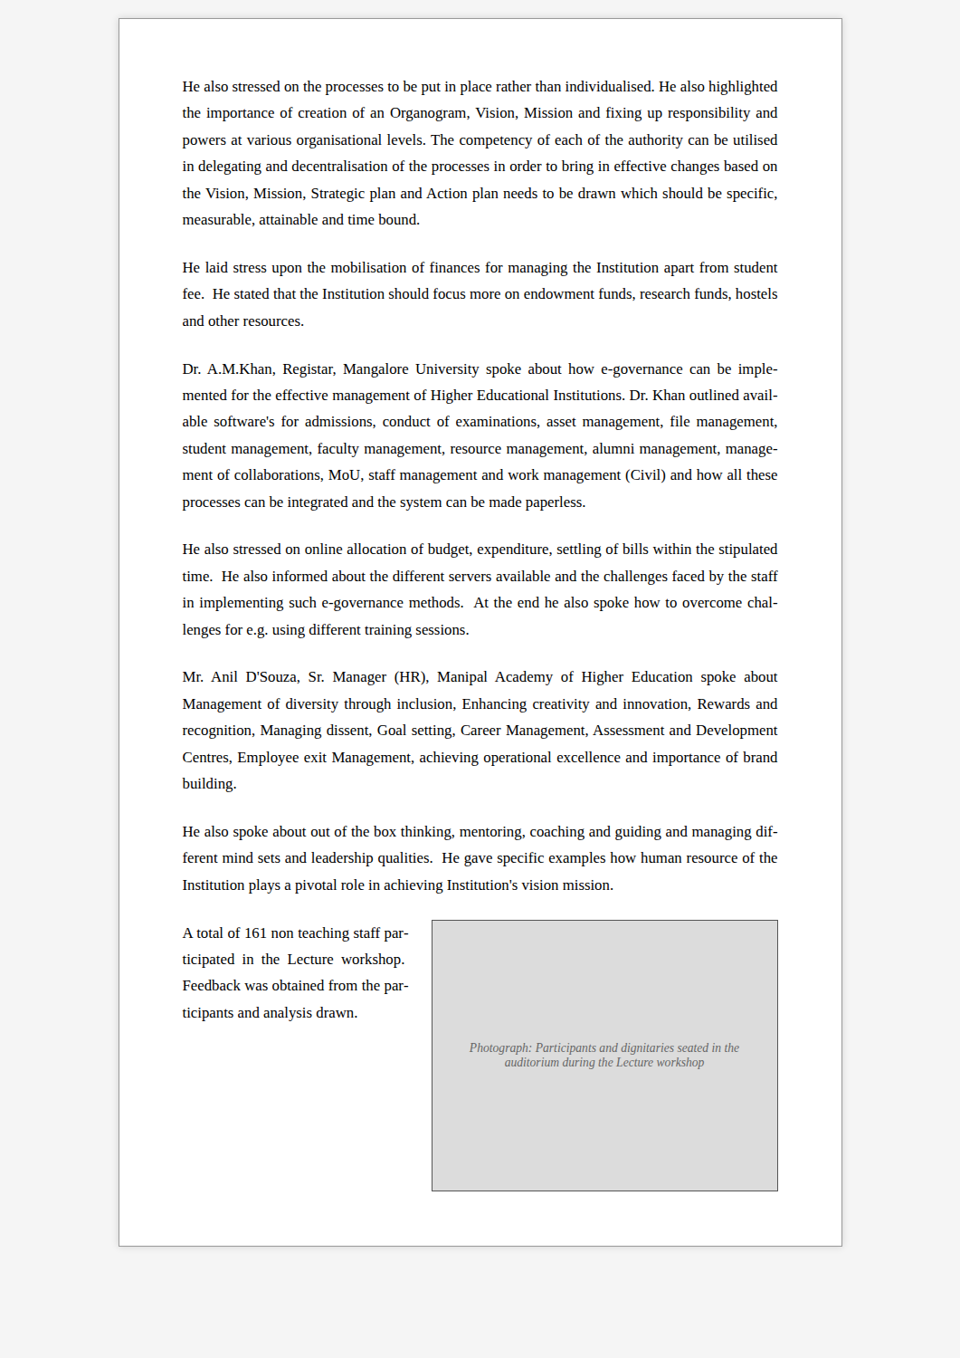He also stressed on the processes to be put in place rather than individualised. He also highlighted the importance of creation of an Organogram, Vision, Mission and fixing up responsibility and powers at various organisational levels. The competency of each of the authority can be utilised in delegating and decentralisation of the processes in order to bring in effective changes based on the Vision, Mission, Strategic plan and Action plan needs to be drawn which should be specific, measurable, attainable and time bound.
He laid stress upon the mobilisation of finances for managing the Institution apart from student fee. He stated that the Institution should focus more on endowment funds, research funds, hostels and other resources.
Dr. A.M.Khan, Registar, Mangalore University spoke about how e-governance can be implemented for the effective management of Higher Educational Institutions. Dr. Khan outlined available software's for admissions, conduct of examinations, asset management, file management, student management, faculty management, resource management, alumni management, management of collaborations, MoU, staff management and work management (Civil) and how all these processes can be integrated and the system can be made paperless.
He also stressed on online allocation of budget, expenditure, settling of bills within the stipulated time. He also informed about the different servers available and the challenges faced by the staff in implementing such e-governance methods. At the end he also spoke how to overcome challenges for e.g. using different training sessions.
Mr. Anil D'Souza, Sr. Manager (HR), Manipal Academy of Higher Education spoke about Management of diversity through inclusion, Enhancing creativity and innovation, Rewards and recognition, Managing dissent, Goal setting, Career Management, Assessment and Development Centres, Employee exit Management, achieving operational excellence and importance of brand building.
He also spoke about out of the box thinking, mentoring, coaching and guiding and managing different mind sets and leadership qualities. He gave specific examples how human resource of the Institution plays a pivotal role in achieving Institution's vision mission.
A total of 161 non teaching staff participated in the Lecture workshop. Feedback was obtained from the participants and analysis drawn.
Photograph: Participants and dignitaries seated in the auditorium during the Lecture workshop